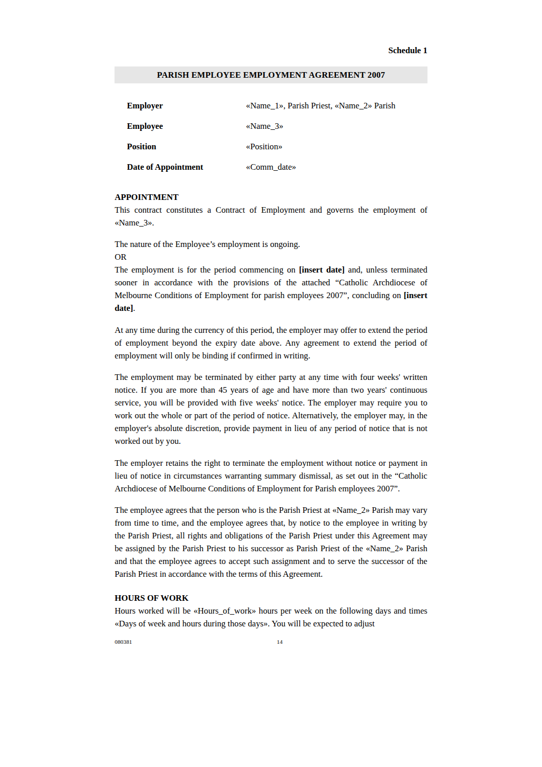Schedule 1
PARISH EMPLOYEE EMPLOYMENT AGREEMENT 2007
| Employer | «Name_1», Parish Priest, «Name_2» Parish |
| Employee | «Name_3» |
| Position | «Position» |
| Date of Appointment | «Comm_date» |
Appointment
This contract constitutes a Contract of Employment and governs the employment of «Name_3».
The nature of the Employee’s employment is ongoing.
OR
The employment is for the period commencing on [insert date] and, unless terminated sooner in accordance with the provisions of the attached “Catholic Archdiocese of Melbourne Conditions of Employment for parish employees 2007”, concluding on [insert date].
At any time during the currency of this period, the employer may offer to extend the period of employment beyond the expiry date above. Any agreement to extend the period of employment will only be binding if confirmed in writing.
The employment may be terminated by either party at any time with four weeks' written notice. If you are more than 45 years of age and have more than two years' continuous service, you will be provided with five weeks' notice. The employer may require you to work out the whole or part of the period of notice. Alternatively, the employer may, in the employer's absolute discretion, provide payment in lieu of any period of notice that is not worked out by you.
The employer retains the right to terminate the employment without notice or payment in lieu of notice in circumstances warranting summary dismissal, as set out in the “Catholic Archdiocese of Melbourne Conditions of Employment for Parish employees 2007”.
The employee agrees that the person who is the Parish Priest at «Name_2» Parish may vary from time to time, and the employee agrees that, by notice to the employee in writing by the Parish Priest, all rights and obligations of the Parish Priest under this Agreement may be assigned by the Parish Priest to his successor as Parish Priest of the «Name_2» Parish and that the employee agrees to accept such assignment and to serve the successor of the Parish Priest in accordance with the terms of this Agreement.
Hours of Work
Hours worked will be «Hours_of_work» hours per week on the following days and times «Days of week and hours during those days». You will be expected to adjust
080381
14